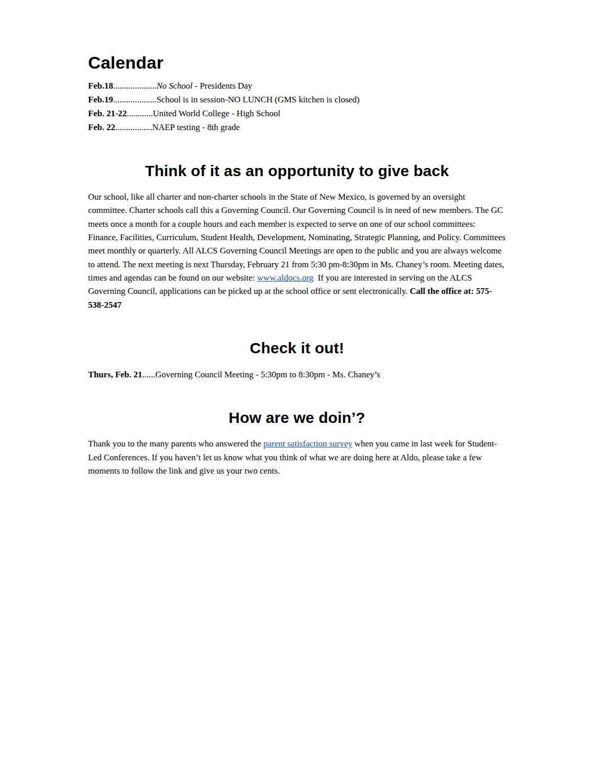Calendar
Feb.18....................No School - Presidents Day
Feb.19....................School is in session-NO LUNCH (GMS kitchen is closed)
Feb. 21-22............United World College - High School
Feb. 22.................NAEP testing - 8th grade
Think of it as an opportunity to give back
Our school, like all charter and non-charter schools in the State of New Mexico, is governed by an oversight committee. Charter schools call this a Governing Council. Our Governing Council is in need of new members. The GC meets once a month for a couple hours and each member is expected to serve on one of our school committees: Finance, Facilities, Curriculum, Student Health, Development, Nominating, Strategic Planning, and Policy. Committees meet monthly or quarterly. All ALCS Governing Council Meetings are open to the public and you are always welcome to attend. The next meeting is next Thursday, February 21 from 5:30 pm-8:30pm in Ms. Chaney’s room. Meeting dates, times and agendas can be found on our website: www.aldocs.org If you are interested in serving on the ALCS Governing Council, applications can be picked up at the school office or sent electronically. Call the office at: 575-538-2547
Check it out!
Thurs, Feb. 21......Governing Council Meeting - 5:30pm to 8:30pm - Ms. Chaney’s
How are we doin’?
Thank you to the many parents who answered the parent satisfaction survey when you came in last week for Student-Led Conferences. If you haven’t let us know what you think of what we are doing here at Aldo, please take a few moments to follow the link and give us your two cents.